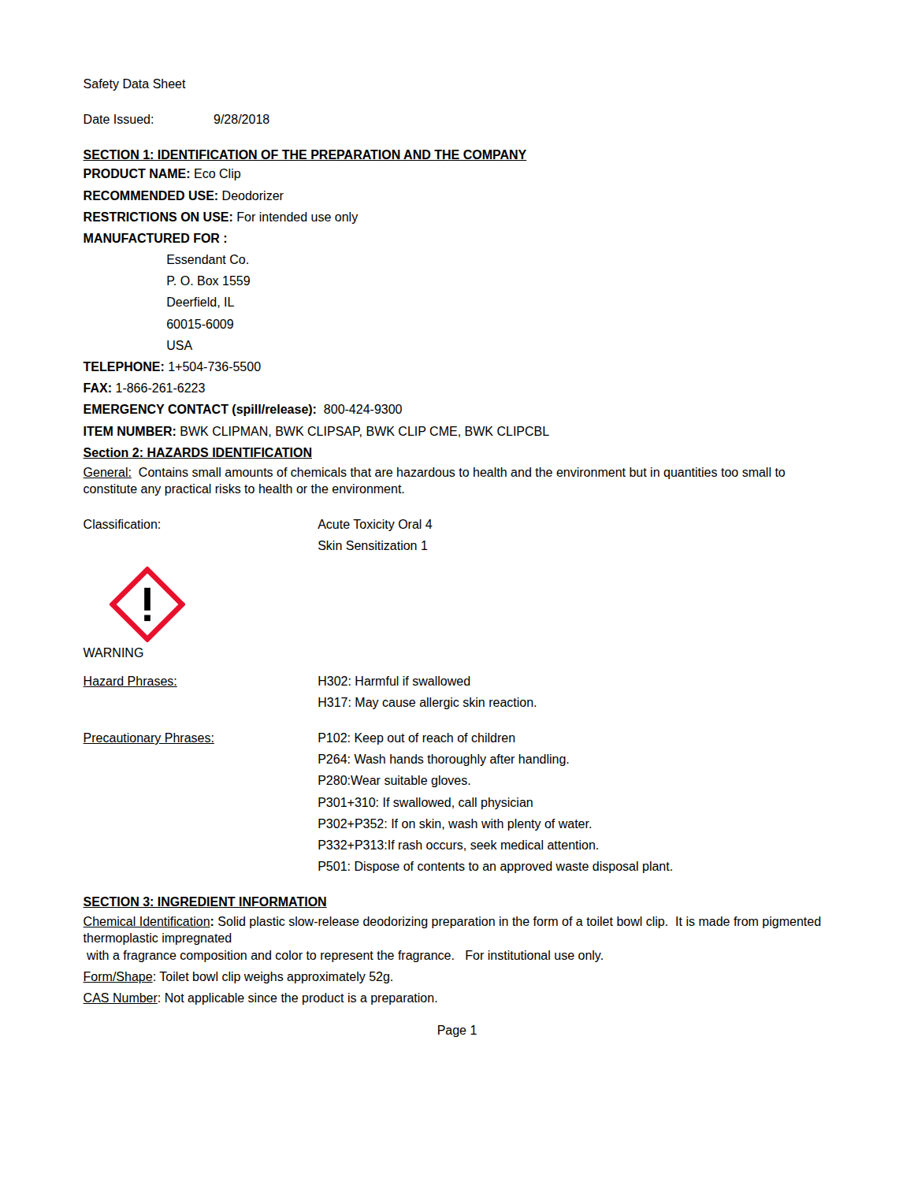Safety Data Sheet
Date Issued: 9/28/2018
SECTION 1: IDENTIFICATION OF THE PREPARATION AND THE COMPANY
PRODUCT NAME: Eco Clip
RECOMMENDED USE: Deodorizer
RESTRICTIONS ON USE: For intended use only
MANUFACTURED FOR :
Essendant Co.
P. O. Box 1559
Deerfield, IL
60015-6009
USA
TELEPHONE: 1+504-736-5500
FAX: 1-866-261-6223
EMERGENCY CONTACT (spill/release): 800-424-9300
ITEM NUMBER: BWK CLIPMAN, BWK CLIPSAP, BWK CLIP CME, BWK CLIPCBL
Section 2: HAZARDS IDENTIFICATION
General: Contains small amounts of chemicals that are hazardous to health and the environment but in quantities too small to constitute any practical risks to health or the environment.
| Classification: | Acute Toxicity Oral 4 |
| | Skin Sensitization 1 |
WARNING
| Hazard Phrases: | H302: Harmful if swallowed |
| | H317: May cause allergic skin reaction. |
| Precautionary Phrases: | P102: Keep out of reach of children |
| | P264: Wash hands thoroughly after handling. |
| | P280:Wear suitable gloves. |
| | P301+310: If swallowed, call physician |
| | P302+P352: If on skin, wash with plenty of water. |
| | P332+P313:If rash occurs, seek medical attention. |
| | P501: Dispose of contents to an approved waste disposal plant. |
SECTION 3: INGREDIENT INFORMATION
Chemical Identification: Solid plastic slow-release deodorizing preparation in the form of a toilet bowl clip. It is made from pigmented thermoplastic impregnated
with a fragrance composition and color to represent the fragrance. For institutional use only.
Form/Shape: Toilet bowl clip weighs approximately 52g.
CAS Number: Not applicable since the product is a preparation.
Page 1